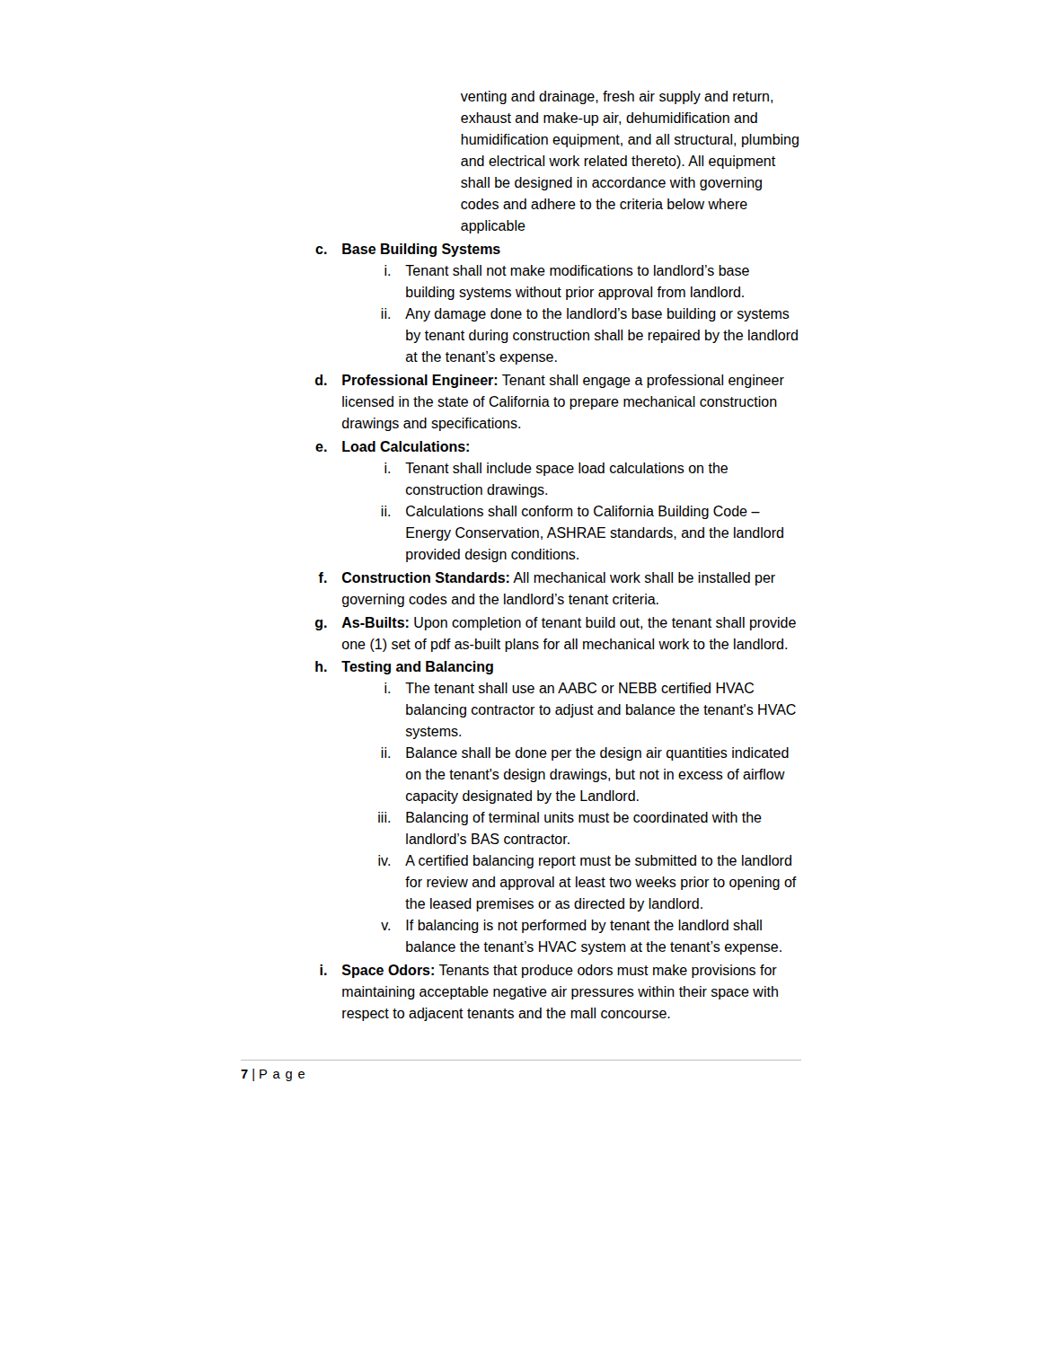venting and drainage, fresh air supply and return, exhaust and make-up air, dehumidification and humidification equipment, and all structural, plumbing and electrical work related thereto). All equipment shall be designed in accordance with governing codes and adhere to the criteria below where applicable
Base Building Systems
Tenant shall not make modifications to landlord’s base building systems without prior approval from landlord.
Any damage done to the landlord’s base building or systems by tenant during construction shall be repaired by the landlord at the tenant’s expense.
Professional Engineer: Tenant shall engage a professional engineer licensed in the state of California to prepare mechanical construction drawings and specifications.
Load Calculations:
Tenant shall include space load calculations on the construction drawings.
Calculations shall conform to California Building Code – Energy Conservation, ASHRAE standards, and the landlord provided design conditions.
Construction Standards: All mechanical work shall be installed per governing codes and the landlord’s tenant criteria.
As-Builts: Upon completion of tenant build out, the tenant shall provide one (1) set of pdf as-built plans for all mechanical work to the landlord.
Testing and Balancing
The tenant shall use an AABC or NEBB certified HVAC balancing contractor to adjust and balance the tenant's HVAC systems.
Balance shall be done per the design air quantities indicated on the tenant's design drawings, but not in excess of airflow capacity designated by the Landlord.
Balancing of terminal units must be coordinated with the landlord’s BAS contractor.
A certified balancing report must be submitted to the landlord for review and approval at least two weeks prior to opening of the leased premises or as directed by landlord.
If balancing is not performed by tenant the landlord shall balance the tenant’s HVAC system at the tenant’s expense.
Space Odors: Tenants that produce odors must make provisions for maintaining acceptable negative air pressures within their space with respect to adjacent tenants and the mall concourse.
7 | P a g e